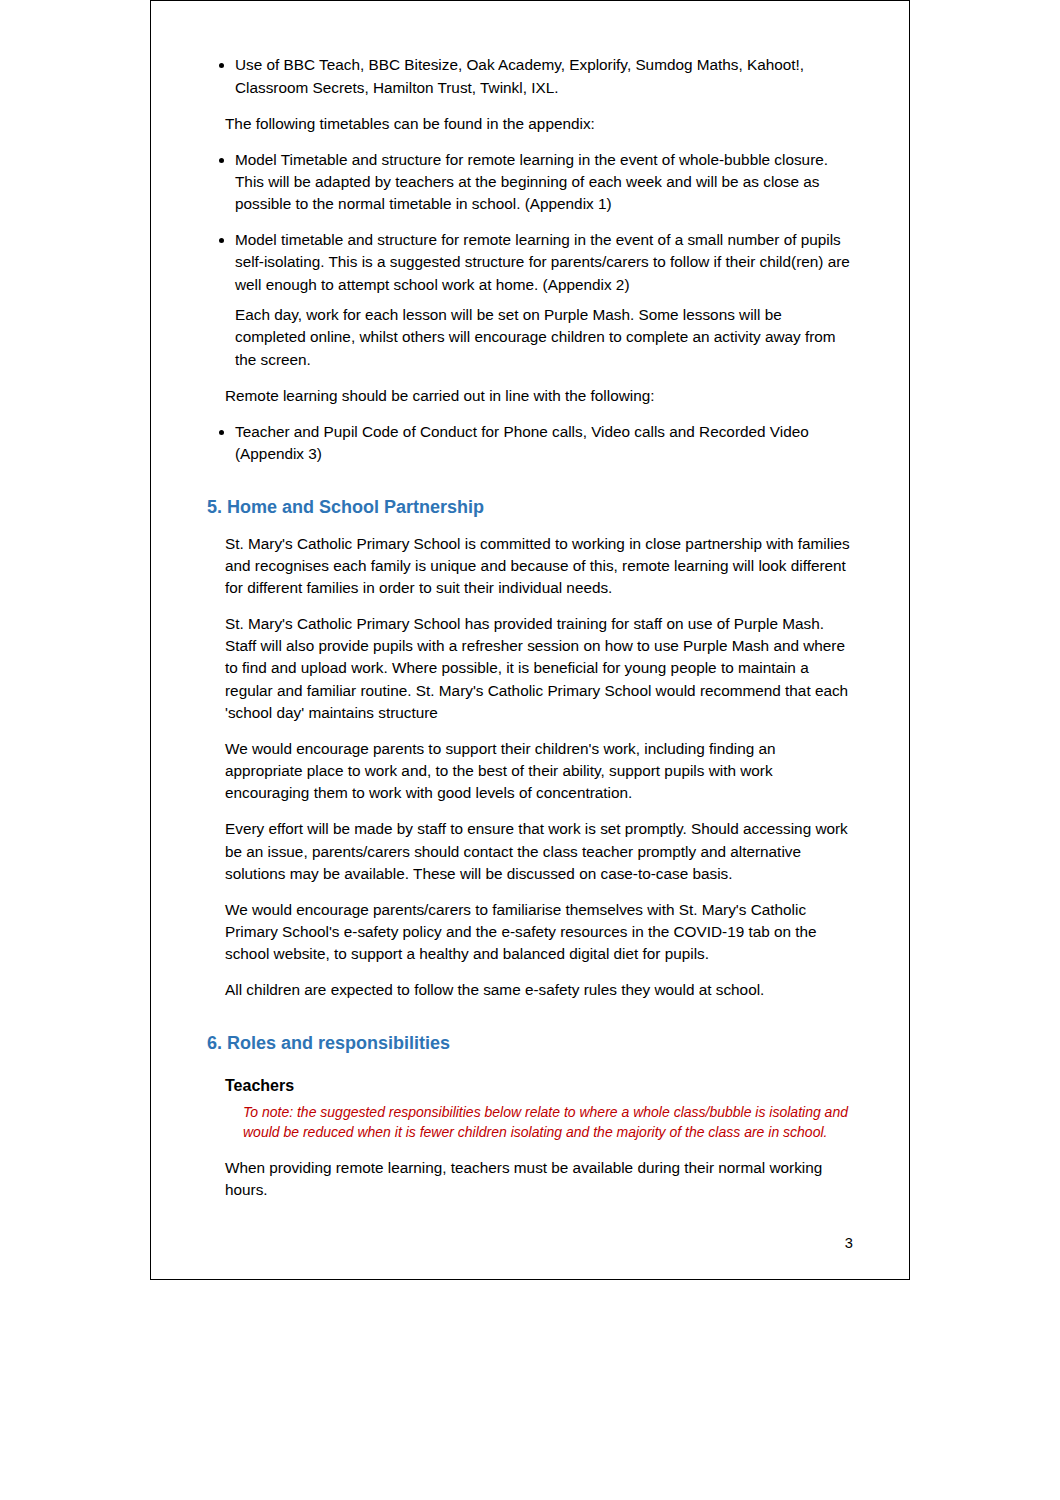Use of BBC Teach, BBC Bitesize, Oak Academy, Explorify, Sumdog Maths, Kahoot!, Classroom Secrets, Hamilton Trust, Twinkl, IXL.
The following timetables can be found in the appendix:
Model Timetable and structure for remote learning in the event of whole-bubble closure. This will be adapted by teachers at the beginning of each week and will be as close as possible to the normal timetable in school. (Appendix 1)
Model timetable and structure for remote learning in the event of a small number of pupils self-isolating. This is a suggested structure for parents/carers to follow if their child(ren) are well enough to attempt school work at home. (Appendix 2)
Each day, work for each lesson will be set on Purple Mash. Some lessons will be completed online, whilst others will encourage children to complete an activity away from the screen.
Remote learning should be carried out in line with the following:
Teacher and Pupil Code of Conduct for Phone calls, Video calls and Recorded Video (Appendix 3)
5. Home and School Partnership
St. Mary's Catholic Primary School is committed to working in close partnership with families and recognises each family is unique and because of this, remote learning will look different for different families in order to suit their individual needs.
St. Mary's Catholic Primary School has provided training for staff on use of Purple Mash. Staff will also provide pupils with a refresher session on how to use Purple Mash and where to find and upload work. Where possible, it is beneficial for young people to maintain a regular and familiar routine. St. Mary's Catholic Primary School would recommend that each 'school day' maintains structure
We would encourage parents to support their children's work, including finding an appropriate place to work and, to the best of their ability, support pupils with work encouraging them to work with good levels of concentration.
Every effort will be made by staff to ensure that work is set promptly. Should accessing work be an issue, parents/carers should contact the class teacher promptly and alternative solutions may be available. These will be discussed on case-to-case basis.
We would encourage parents/carers to familiarise themselves with St. Mary's Catholic Primary School's e-safety policy and the e-safety resources in the COVID-19 tab on the school website, to support a healthy and balanced digital diet for pupils.
All children are expected to follow the same e-safety rules they would at school.
6. Roles and responsibilities
Teachers
To note: the suggested responsibilities below relate to where a whole class/bubble is isolating and would be reduced when it is fewer children isolating and the majority of the class are in school.
When providing remote learning, teachers must be available during their normal working hours.
3